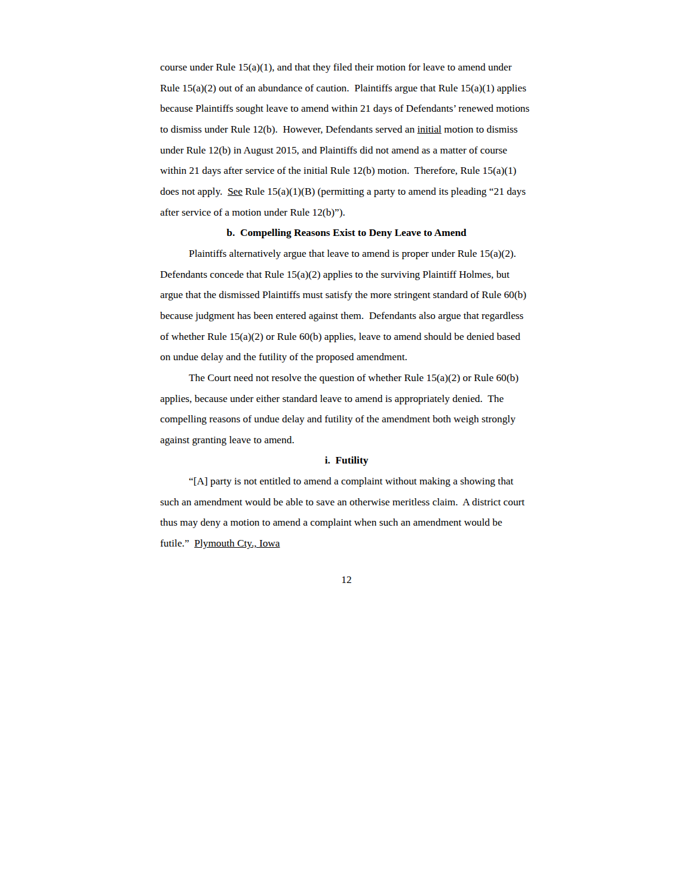course under Rule 15(a)(1), and that they filed their motion for leave to amend under Rule 15(a)(2) out of an abundance of caution. Plaintiffs argue that Rule 15(a)(1) applies because Plaintiffs sought leave to amend within 21 days of Defendants’ renewed motions to dismiss under Rule 12(b). However, Defendants served an initial motion to dismiss under Rule 12(b) in August 2015, and Plaintiffs did not amend as a matter of course within 21 days after service of the initial Rule 12(b) motion. Therefore, Rule 15(a)(1) does not apply. See Rule 15(a)(1)(B) (permitting a party to amend its pleading “21 days after service of a motion under Rule 12(b)”).
b. Compelling Reasons Exist to Deny Leave to Amend
Plaintiffs alternatively argue that leave to amend is proper under Rule 15(a)(2). Defendants concede that Rule 15(a)(2) applies to the surviving Plaintiff Holmes, but argue that the dismissed Plaintiffs must satisfy the more stringent standard of Rule 60(b) because judgment has been entered against them. Defendants also argue that regardless of whether Rule 15(a)(2) or Rule 60(b) applies, leave to amend should be denied based on undue delay and the futility of the proposed amendment.
The Court need not resolve the question of whether Rule 15(a)(2) or Rule 60(b) applies, because under either standard leave to amend is appropriately denied. The compelling reasons of undue delay and futility of the amendment both weigh strongly against granting leave to amend.
i. Futility
“[A] party is not entitled to amend a complaint without making a showing that such an amendment would be able to save an otherwise meritless claim. A district court thus may deny a motion to amend a complaint when such an amendment would be futile.” Plymouth Cty., Iowa
12